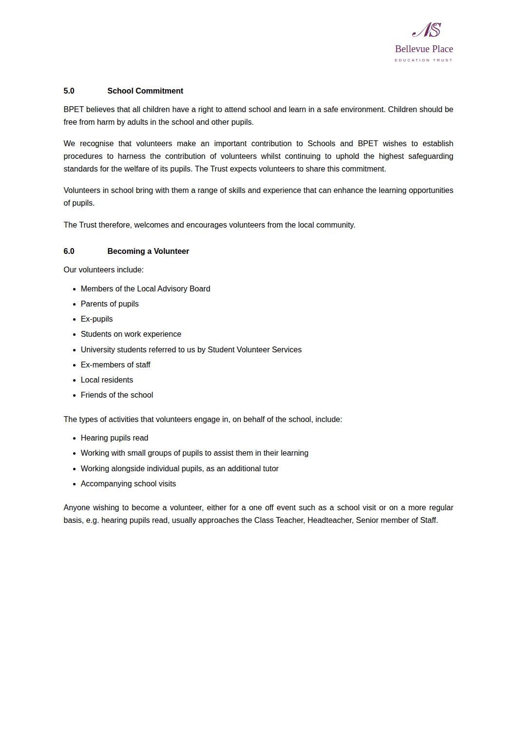𝒩𝕊
Bellevue Place
EDUCATION TRUST
5.0 School Commitment
BPET believes that all children have a right to attend school and learn in a safe environment. Children should be free from harm by adults in the school and other pupils.
We recognise that volunteers make an important contribution to Schools and BPET wishes to establish procedures to harness the contribution of volunteers whilst continuing to uphold the highest safeguarding standards for the welfare of its pupils. The Trust expects volunteers to share this commitment.
Volunteers in school bring with them a range of skills and experience that can enhance the learning opportunities of pupils.
The Trust therefore, welcomes and encourages volunteers from the local community.
6.0 Becoming a Volunteer
Our volunteers include:
Members of the Local Advisory Board
Parents of pupils
Ex-pupils
Students on work experience
University students referred to us by Student Volunteer Services
Ex-members of staff
Local residents
Friends of the school
The types of activities that volunteers engage in, on behalf of the school, include:
Hearing pupils read
Working with small groups of pupils to assist them in their learning
Working alongside individual pupils, as an additional tutor
Accompanying school visits
Anyone wishing to become a volunteer, either for a one off event such as a school visit or on a more regular basis, e.g. hearing pupils read, usually approaches the Class Teacher, Headteacher, Senior member of Staff.